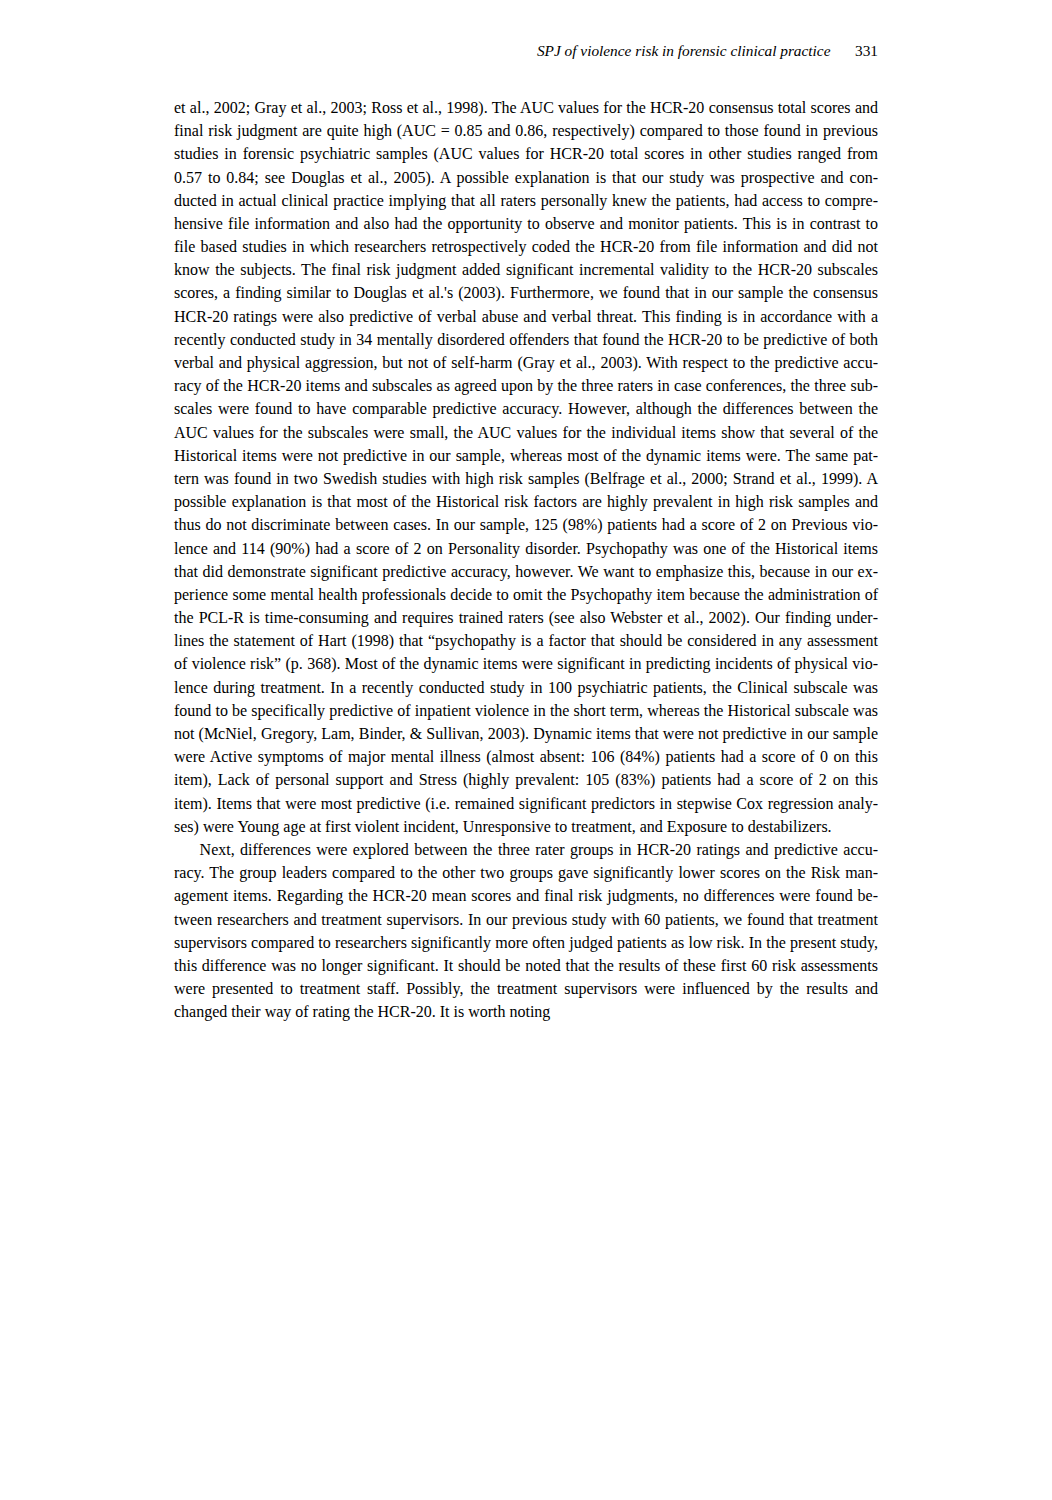SPJ of violence risk in forensic clinical practice 331
et al., 2002; Gray et al., 2003; Ross et al., 1998). The AUC values for the HCR-20 consensus total scores and final risk judgment are quite high (AUC = 0.85 and 0.86, respectively) compared to those found in previous studies in forensic psychiatric samples (AUC values for HCR-20 total scores in other studies ranged from 0.57 to 0.84; see Douglas et al., 2005). A possible explanation is that our study was prospective and conducted in actual clinical practice implying that all raters personally knew the patients, had access to comprehensive file information and also had the opportunity to observe and monitor patients. This is in contrast to file based studies in which researchers retrospectively coded the HCR-20 from file information and did not know the subjects. The final risk judgment added significant incremental validity to the HCR-20 subscales scores, a finding similar to Douglas et al.'s (2003). Furthermore, we found that in our sample the consensus HCR-20 ratings were also predictive of verbal abuse and verbal threat. This finding is in accordance with a recently conducted study in 34 mentally disordered offenders that found the HCR-20 to be predictive of both verbal and physical aggression, but not of self-harm (Gray et al., 2003). With respect to the predictive accuracy of the HCR-20 items and subscales as agreed upon by the three raters in case conferences, the three subscales were found to have comparable predictive accuracy. However, although the differences between the AUC values for the subscales were small, the AUC values for the individual items show that several of the Historical items were not predictive in our sample, whereas most of the dynamic items were. The same pattern was found in two Swedish studies with high risk samples (Belfrage et al., 2000; Strand et al., 1999). A possible explanation is that most of the Historical risk factors are highly prevalent in high risk samples and thus do not discriminate between cases. In our sample, 125 (98%) patients had a score of 2 on Previous violence and 114 (90%) had a score of 2 on Personality disorder. Psychopathy was one of the Historical items that did demonstrate significant predictive accuracy, however. We want to emphasize this, because in our experience some mental health professionals decide to omit the Psychopathy item because the administration of the PCL-R is time-consuming and requires trained raters (see also Webster et al., 2002). Our finding underlines the statement of Hart (1998) that “psychopathy is a factor that should be considered in any assessment of violence risk” (p. 368). Most of the dynamic items were significant in predicting incidents of physical violence during treatment. In a recently conducted study in 100 psychiatric patients, the Clinical subscale was found to be specifically predictive of inpatient violence in the short term, whereas the Historical subscale was not (McNiel, Gregory, Lam, Binder, & Sullivan, 2003). Dynamic items that were not predictive in our sample were Active symptoms of major mental illness (almost absent: 106 (84%) patients had a score of 0 on this item), Lack of personal support and Stress (highly prevalent: 105 (83%) patients had a score of 2 on this item). Items that were most predictive (i.e. remained significant predictors in stepwise Cox regression analyses) were Young age at first violent incident, Unresponsive to treatment, and Exposure to destabilizers.
Next, differences were explored between the three rater groups in HCR-20 ratings and predictive accuracy. The group leaders compared to the other two groups gave significantly lower scores on the Risk management items. Regarding the HCR-20 mean scores and final risk judgments, no differences were found between researchers and treatment supervisors. In our previous study with 60 patients, we found that treatment supervisors compared to researchers significantly more often judged patients as low risk. In the present study, this difference was no longer significant. It should be noted that the results of these first 60 risk assessments were presented to treatment staff. Possibly, the treatment supervisors were influenced by the results and changed their way of rating the HCR-20. It is worth noting